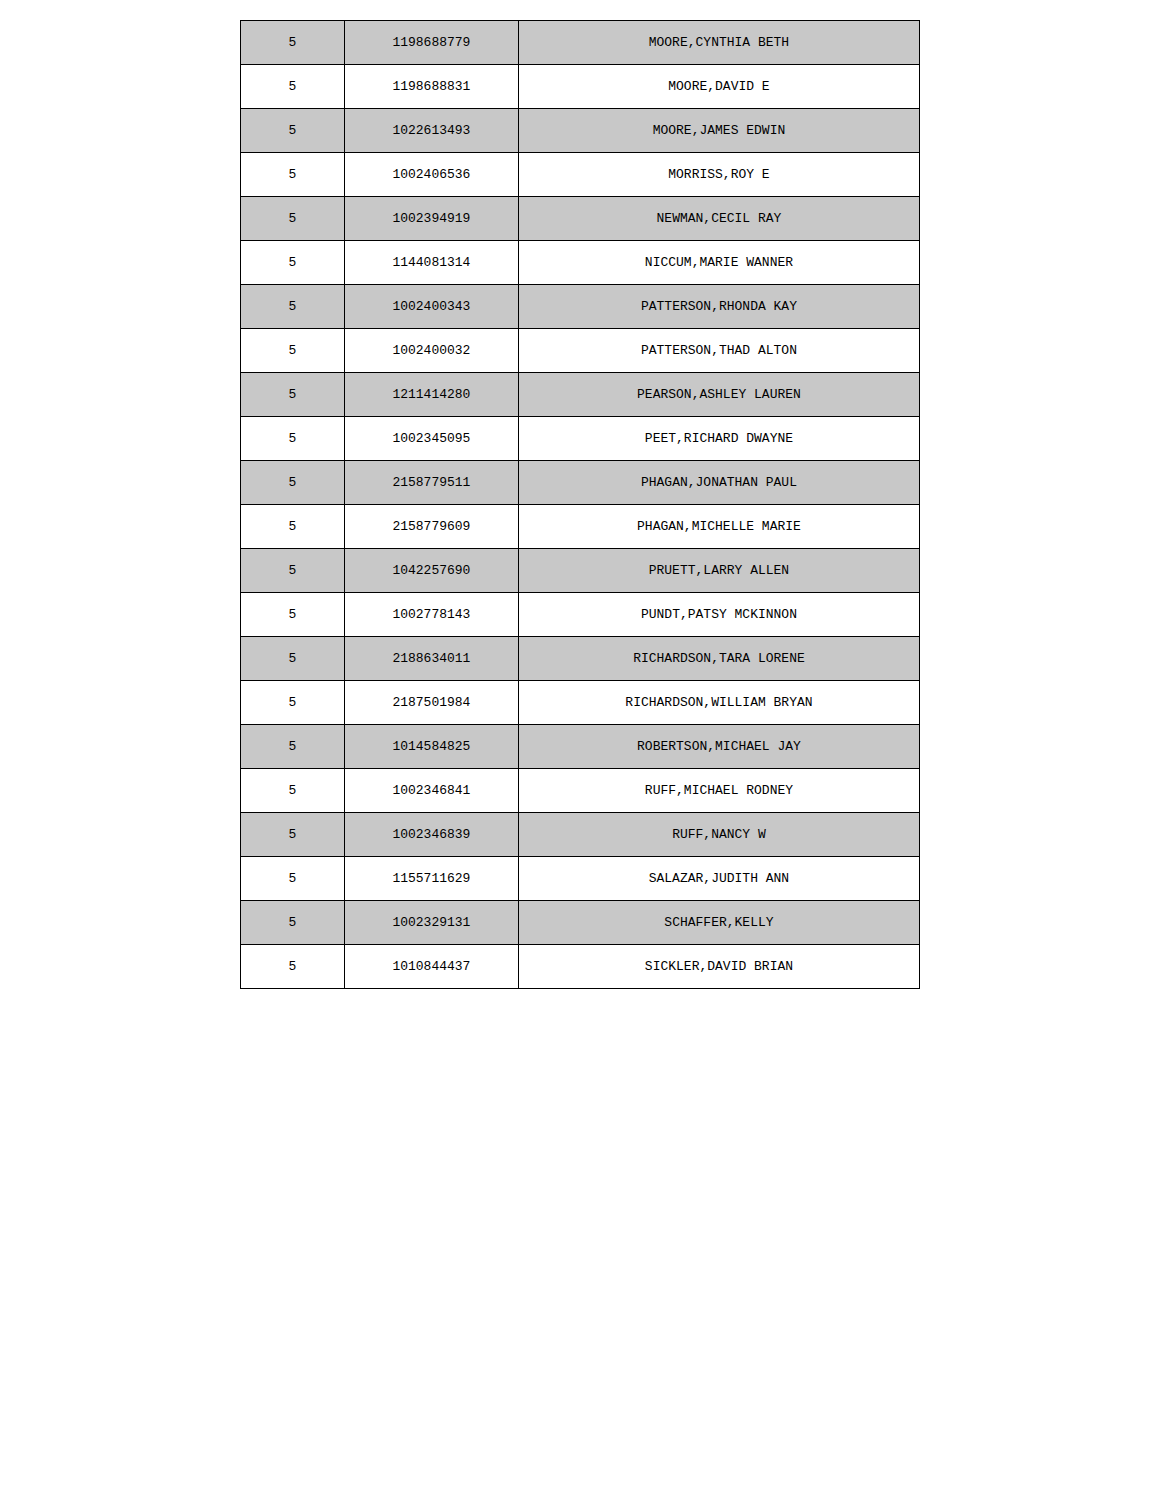| 5 | 1198688779 | MOORE,CYNTHIA BETH |
| 5 | 1198688831 | MOORE,DAVID E |
| 5 | 1022613493 | MOORE,JAMES EDWIN |
| 5 | 1002406536 | MORRISS,ROY E |
| 5 | 1002394919 | NEWMAN,CECIL RAY |
| 5 | 1144081314 | NICCUM,MARIE WANNER |
| 5 | 1002400343 | PATTERSON,RHONDA KAY |
| 5 | 1002400032 | PATTERSON,THAD ALTON |
| 5 | 1211414280 | PEARSON,ASHLEY LAUREN |
| 5 | 1002345095 | PEET,RICHARD DWAYNE |
| 5 | 2158779511 | PHAGAN,JONATHAN PAUL |
| 5 | 2158779609 | PHAGAN,MICHELLE MARIE |
| 5 | 1042257690 | PRUETT,LARRY ALLEN |
| 5 | 1002778143 | PUNDT,PATSY MCKINNON |
| 5 | 2188634011 | RICHARDSON,TARA LORENE |
| 5 | 2187501984 | RICHARDSON,WILLIAM BRYAN |
| 5 | 1014584825 | ROBERTSON,MICHAEL JAY |
| 5 | 1002346841 | RUFF,MICHAEL RODNEY |
| 5 | 1002346839 | RUFF,NANCY W |
| 5 | 1155711629 | SALAZAR,JUDITH ANN |
| 5 | 1002329131 | SCHAFFER,KELLY |
| 5 | 1010844437 | SICKLER,DAVID BRIAN |